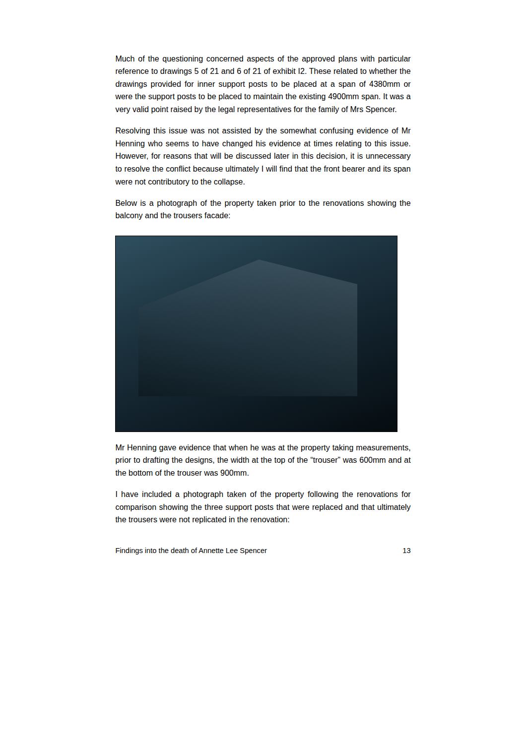Much of the questioning concerned aspects of the approved plans with particular reference to drawings 5 of 21 and 6 of 21 of exhibit I2. These related to whether the drawings provided for inner support posts to be placed at a span of 4380mm or were the support posts to be placed to maintain the existing 4900mm span. It was a very valid point raised by the legal representatives for the family of Mrs Spencer.
Resolving this issue was not assisted by the somewhat confusing evidence of Mr Henning who seems to have changed his evidence at times relating to this issue. However, for reasons that will be discussed later in this decision, it is unnecessary to resolve the conflict because ultimately I will find that the front bearer and its span were not contributory to the collapse.
Below is a photograph of the property taken prior to the renovations showing the balcony and the trousers facade:
Mr Henning gave evidence that when he was at the property taking measurements, prior to drafting the designs, the width at the top of the “trouser” was 600mm and at the bottom of the trouser was 900mm.
I have included a photograph taken of the property following the renovations for comparison showing the three support posts that were replaced and that ultimately the trousers were not replicated in the renovation:
Findings into the death of Annette Lee Spencer
13